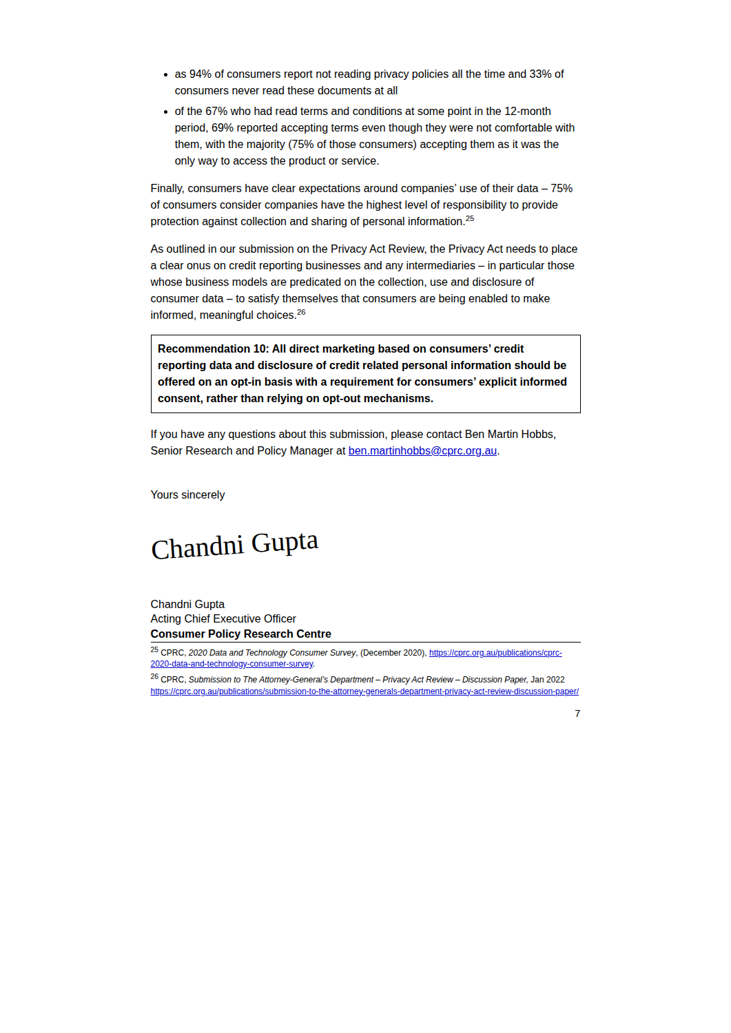as 94% of consumers report not reading privacy policies all the time and 33% of consumers never read these documents at all
of the 67% who had read terms and conditions at some point in the 12-month period, 69% reported accepting terms even though they were not comfortable with them, with the majority (75% of those consumers) accepting them as it was the only way to access the product or service.
Finally, consumers have clear expectations around companies’ use of their data – 75% of consumers consider companies have the highest level of responsibility to provide protection against collection and sharing of personal information.25
As outlined in our submission on the Privacy Act Review, the Privacy Act needs to place a clear onus on credit reporting businesses and any intermediaries – in particular those whose business models are predicated on the collection, use and disclosure of consumer data – to satisfy themselves that consumers are being enabled to make informed, meaningful choices.26
Recommendation 10: All direct marketing based on consumers’ credit reporting data and disclosure of credit related personal information should be offered on an opt-in basis with a requirement for consumers’ explicit informed consent, rather than relying on opt-out mechanisms.
If you have any questions about this submission, please contact Ben Martin Hobbs, Senior Research and Policy Manager at ben.martinhobbs@cprc.org.au.
Yours sincerely
Chandni Gupta
Chandni Gupta
Acting Chief Executive Officer
Consumer Policy Research Centre
25 CPRC, 2020 Data and Technology Consumer Survey, (December 2020), https://cprc.org.au/publications/cprc-2020-data-and-technology-consumer-survey.
26 CPRC, Submission to The Attorney-General’s Department – Privacy Act Review – Discussion Paper, Jan 2022 https://cprc.org.au/publications/submission-to-the-attorney-generals-department-privacy-act-review-discussion-paper/
7